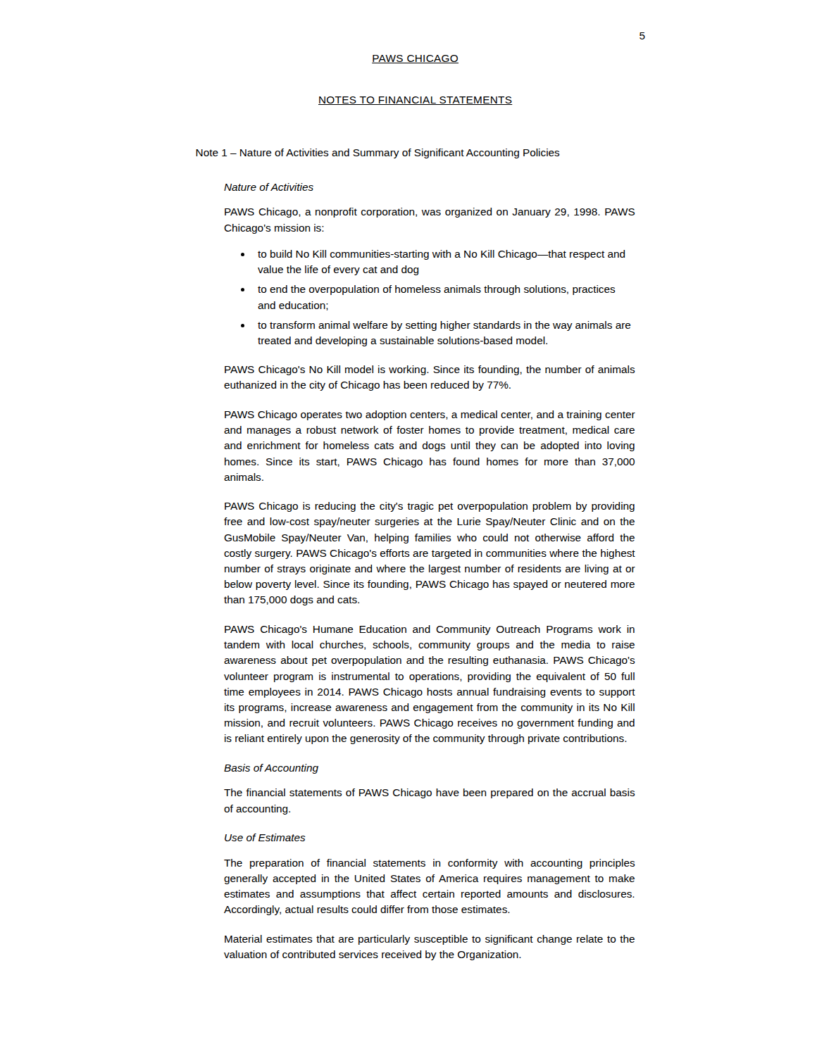5
PAWS CHICAGO
NOTES TO FINANCIAL STATEMENTS
Note 1 – Nature of Activities and Summary of Significant Accounting Policies
Nature of Activities
PAWS Chicago, a nonprofit corporation, was organized on January 29, 1998. PAWS Chicago's mission is:
to build No Kill communities-starting with a No Kill Chicago—that respect and value the life of every cat and dog
to end the overpopulation of homeless animals through solutions, practices and education;
to transform animal welfare by setting higher standards in the way animals are treated and developing a sustainable solutions-based model.
PAWS Chicago's No Kill model is working. Since its founding, the number of animals euthanized in the city of Chicago has been reduced by 77%.
PAWS Chicago operates two adoption centers, a medical center, and a training center and manages a robust network of foster homes to provide treatment, medical care and enrichment for homeless cats and dogs until they can be adopted into loving homes. Since its start, PAWS Chicago has found homes for more than 37,000 animals.
PAWS Chicago is reducing the city's tragic pet overpopulation problem by providing free and low-cost spay/neuter surgeries at the Lurie Spay/Neuter Clinic and on the GusMobile Spay/Neuter Van, helping families who could not otherwise afford the costly surgery. PAWS Chicago's efforts are targeted in communities where the highest number of strays originate and where the largest number of residents are living at or below poverty level. Since its founding, PAWS Chicago has spayed or neutered more than 175,000 dogs and cats.
PAWS Chicago's Humane Education and Community Outreach Programs work in tandem with local churches, schools, community groups and the media to raise awareness about pet overpopulation and the resulting euthanasia. PAWS Chicago's volunteer program is instrumental to operations, providing the equivalent of 50 full time employees in 2014. PAWS Chicago hosts annual fundraising events to support its programs, increase awareness and engagement from the community in its No Kill mission, and recruit volunteers. PAWS Chicago receives no government funding and is reliant entirely upon the generosity of the community through private contributions.
Basis of Accounting
The financial statements of PAWS Chicago have been prepared on the accrual basis of accounting.
Use of Estimates
The preparation of financial statements in conformity with accounting principles generally accepted in the United States of America requires management to make estimates and assumptions that affect certain reported amounts and disclosures. Accordingly, actual results could differ from those estimates.
Material estimates that are particularly susceptible to significant change relate to the valuation of contributed services received by the Organization.